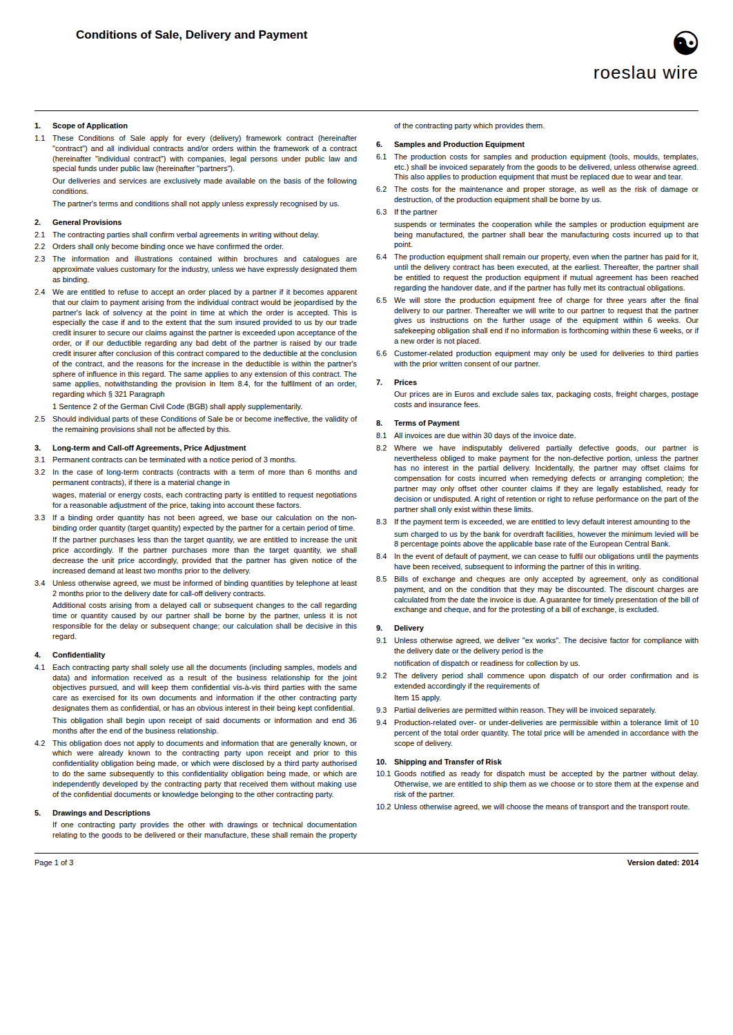Conditions of Sale, Delivery and Payment
☯
roeslau wire
1. Scope of Application
1.1
These Conditions of Sale apply for every (delivery) framework contract (hereinafter "contract") and all individual contracts and/or orders within the framework of a contract (hereinafter "individual contract") with companies, legal persons under public law and special funds under public law (hereinafter "partners").
Our deliveries and services are exclusively made available on the basis of the following conditions.
The partner's terms and conditions shall not apply unless expressly recognised by us.
2. General Provisions
2.1
The contracting parties shall confirm verbal agreements in writing without delay.
2.2
Orders shall only become binding once we have confirmed the order.
2.3
The information and illustrations contained within brochures and catalogues are approximate values customary for the industry, unless we have expressly designated them as binding.
2.4
We are entitled to refuse to accept an order placed by a partner if it becomes apparent that our claim to payment arising from the individual contract would be jeopardised by the partner's lack of solvency at the point in time at which the order is accepted. This is especially the case if and to the extent that the sum insured provided to us by our trade credit insurer to secure our claims against the partner is exceeded upon acceptance of the order, or if our deductible regarding any bad debt of the partner is raised by our trade credit insurer after conclusion of this contract compared to the deductible at the conclusion of the contract, and the reasons for the increase in the deductible is within the partner's sphere of influence in this regard. The same applies to any extension of this contract. The same applies, notwithstanding the provision in Item 8.4, for the fulfilment of an order, regarding which § 321 Paragraph
1 Sentence 2 of the German Civil Code (BGB) shall apply supplementarily.
2.5
Should individual parts of these Conditions of Sale be or become ineffective, the validity of the remaining provisions shall not be affected by this.
3. Long-term and Call-off Agreements, Price Adjustment
3.1
Permanent contracts can be terminated with a notice period of 3 months.
3.2
In the case of long-term contracts (contracts with a term of more than 6 months and permanent contracts), if there is a material change in
wages, material or energy costs, each contracting party is entitled to request negotiations for a reasonable adjustment of the price, taking into account these factors.
3.3
If a binding order quantity has not been agreed, we base our calculation on the non-binding order quantity (target quantity) expected by the partner for a certain period of time.
If the partner purchases less than the target quantity, we are entitled to increase the unit price accordingly. If the partner purchases more than the target quantity, we shall decrease the unit price accordingly, provided that the partner has given notice of the increased demand at least two months prior to the delivery.
3.4
Unless otherwise agreed, we must be informed of binding quantities by telephone at least 2 months prior to the delivery date for call-off delivery contracts.
Additional costs arising from a delayed call or subsequent changes to the call regarding time or quantity caused by our partner shall be borne by the partner, unless it is not responsible for the delay or subsequent change; our calculation shall be decisive in this regard.
4. Confidentiality
4.1
Each contracting party shall solely use all the documents (including samples, models and data) and information received as a result of the business relationship for the joint objectives pursued, and will keep them confidential vis-à-vis third parties with the same care as exercised for its own documents and information if the other contracting party designates them as confidential, or has an obvious interest in their being kept confidential.
This obligation shall begin upon receipt of said documents or information and end 36 months after the end of the business relationship.
4.2
This obligation does not apply to documents and information that are generally known, or which were already known to the contracting party upon receipt and prior to this confidentiality obligation being made, or which were disclosed by a third party authorised to do the same subsequently to this confidentiality obligation being made, or which are independently developed by the contracting party that received them without making use of the confidential documents or knowledge belonging to the other contracting party.
5. Drawings and Descriptions
If one contracting party provides the other with drawings or technical documentation relating to the goods to be delivered or their manufacture, these shall remain the property of the contracting party which provides them.
6. Samples and Production Equipment
6.1
The production costs for samples and production equipment (tools, moulds, templates, etc.) shall be invoiced separately from the goods to be delivered, unless otherwise agreed. This also applies to production equipment that must be replaced due to wear and tear.
6.2
The costs for the maintenance and proper storage, as well as the risk of damage or destruction, of the production equipment shall be borne by us.
6.3
If the partner
suspends or terminates the cooperation while the samples or production equipment are being manufactured, the partner shall bear the manufacturing costs incurred up to that point.
6.4
The production equipment shall remain our property, even when the partner has paid for it, until the delivery contract has been executed, at the earliest. Thereafter, the partner shall be entitled to request the production equipment if mutual agreement has been reached regarding the handover date, and if the partner has fully met its contractual obligations.
6.5
We will store the production equipment free of charge for three years after the final delivery to our partner. Thereafter we will write to our partner to request that the partner gives us instructions on the further usage of the equipment within 6 weeks. Our safekeeping obligation shall end if no information is forthcoming within these 6 weeks, or if a new order is not placed.
6.6
Customer-related production equipment may only be used for deliveries to third parties with the prior written consent of our partner.
7. Prices
Our prices are in Euros and exclude sales tax, packaging costs, freight charges, postage costs and insurance fees.
8. Terms of Payment
8.1
All invoices are due within 30 days of the invoice date.
8.2
Where we have indisputably delivered partially defective goods, our partner is nevertheless obliged to make payment for the non-defective portion, unless the partner has no interest in the partial delivery. Incidentally, the partner may offset claims for compensation for costs incurred when remedying defects or arranging completion; the partner may only offset other counter claims if they are legally established, ready for decision or undisputed. A right of retention or right to refuse performance on the part of the partner shall only exist within these limits.
8.3
If the payment term is exceeded, we are entitled to levy default interest amounting to the
sum charged to us by the bank for overdraft facilities, however the minimum levied will be 8 percentage points above the applicable base rate of the European Central Bank.
8.4
In the event of default of payment, we can cease to fulfil our obligations until the payments have been received, subsequent to informing the partner of this in writing.
8.5
Bills of exchange and cheques are only accepted by agreement, only as conditional payment, and on the condition that they may be discounted. The discount charges are calculated from the date the invoice is due. A guarantee for timely presentation of the bill of exchange and cheque, and for the protesting of a bill of exchange, is excluded.
9. Delivery
9.1
Unless otherwise agreed, we deliver "ex works". The decisive factor for compliance with the delivery date or the delivery period is the
notification of dispatch or readiness for collection by us.
9.2
The delivery period shall commence upon dispatch of our order confirmation and is extended accordingly if the requirements of
Item 15 apply.
9.3
Partial deliveries are permitted within reason. They will be invoiced separately.
9.4
Production-related over- or under-deliveries are permissible within a tolerance limit of 10 percent of the total order quantity. The total price will be amended in accordance with the scope of delivery.
10. Shipping and Transfer of Risk
10.1
Goods notified as ready for dispatch must be accepted by the partner without delay. Otherwise, we are entitled to ship them as we choose or to store them at the expense and risk of the partner.
10.2
Unless otherwise agreed, we will choose the means of transport and the transport route.
Page 1 of 3
Version dated: 2014